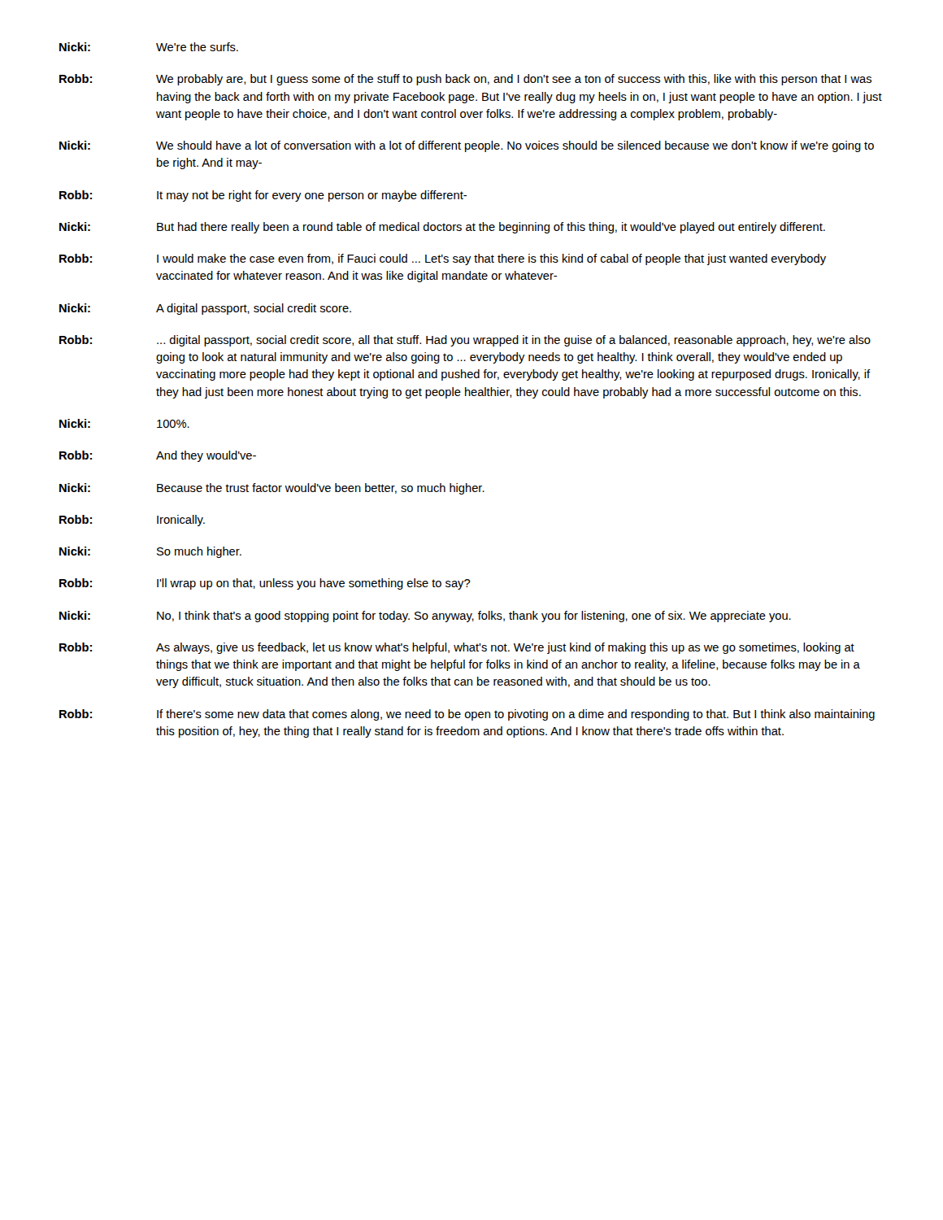| Nicki: | We're the surfs. |
| Robb: | We probably are, but I guess some of the stuff to push back on, and I don't see a ton of success with this, like with this person that I was having the back and forth with on my private Facebook page. But I've really dug my heels in on, I just want people to have an option. I just want people to have their choice, and I don't want control over folks. If we're addressing a complex problem, probably- |
| Nicki: | We should have a lot of conversation with a lot of different people. No voices should be silenced because we don't know if we're going to be right. And it may- |
| Robb: | It may not be right for every one person or maybe different- |
| Nicki: | But had there really been a round table of medical doctors at the beginning of this thing, it would've played out entirely different. |
| Robb: | I would make the case even from, if Fauci could ... Let's say that there is this kind of cabal of people that just wanted everybody vaccinated for whatever reason. And it was like digital mandate or whatever- |
| Nicki: | A digital passport, social credit score. |
| Robb: | ... digital passport, social credit score, all that stuff. Had you wrapped it in the guise of a balanced, reasonable approach, hey, we're also going to look at natural immunity and we're also going to ... everybody needs to get healthy. I think overall, they would've ended up vaccinating more people had they kept it optional and pushed for, everybody get healthy, we're looking at repurposed drugs. Ironically, if they had just been more honest about trying to get people healthier, they could have probably had a more successful outcome on this. |
| Nicki: | 100%. |
| Robb: | And they would've- |
| Nicki: | Because the trust factor would've been better, so much higher. |
| Robb: | Ironically. |
| Nicki: | So much higher. |
| Robb: | I'll wrap up on that, unless you have something else to say? |
| Nicki: | No, I think that's a good stopping point for today. So anyway, folks, thank you for listening, one of six. We appreciate you. |
| Robb: | As always, give us feedback, let us know what's helpful, what's not. We're just kind of making this up as we go sometimes, looking at things that we think are important and that might be helpful for folks in kind of an anchor to reality, a lifeline, because folks may be in a very difficult, stuck situation. And then also the folks that can be reasoned with, and that should be us too. |
| Robb: | If there's some new data that comes along, we need to be open to pivoting on a dime and responding to that. But I think also maintaining this position of, hey, the thing that I really stand for is freedom and options. And I know that there's trade offs within that. |